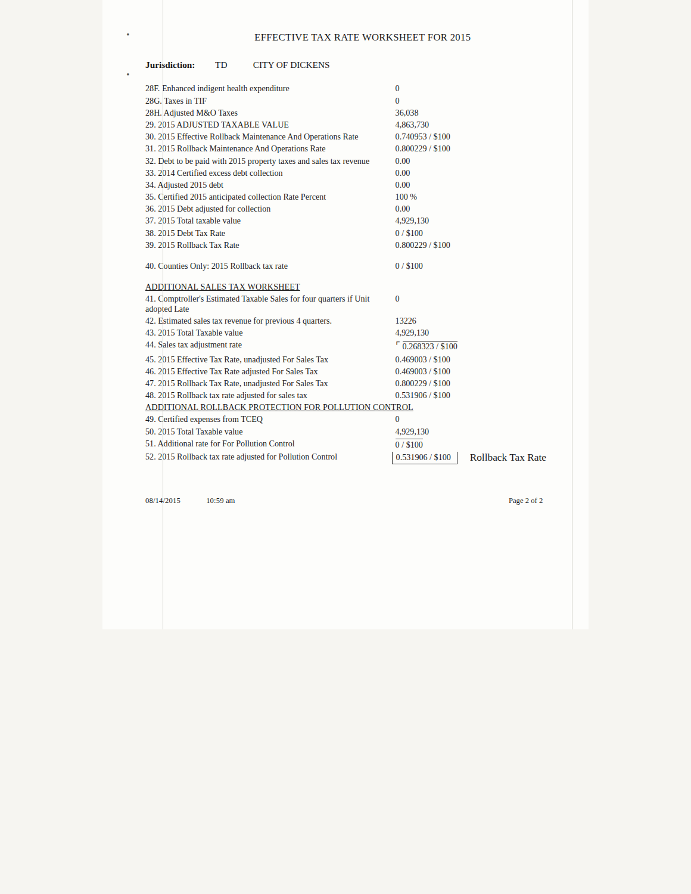•
•
EFFECTIVE TAX RATE WORKSHEET FOR 2015
Jurisdiction: TD CITY OF DICKENS
| 28F. Enhanced indigent health expenditure | 0 |
| 28G. Taxes in TIF | 0 |
| 28H. Adjusted M&O Taxes | 36,038 |
| 29. 2015 ADJUSTED TAXABLE VALUE | 4,863,730 |
| 30. 2015 Effective Rollback Maintenance And Operations Rate | 0.740953 / $100 |
| 31. 2015 Rollback Maintenance And Operations Rate | 0.800229 / $100 |
| 32. Debt to be paid with 2015 property taxes and sales tax revenue | 0.00 |
| 33. 2014 Certified excess debt collection | 0.00 |
| 34. Adjusted 2015 debt | 0.00 |
| 35. Certified 2015 anticipated collection Rate Percent | 100 % |
| 36. 2015 Debt adjusted for collection | 0.00 |
| 37. 2015 Total taxable value | 4,929,130 |
| 38. 2015 Debt Tax Rate | 0 / $100 |
| 39. 2015 Rollback Tax Rate | 0.800229 / $100 |
| 40. Counties Only: 2015 Rollback tax rate | 0 / $100 |
| ADDITIONAL SALES TAX WORKSHEET |
| 41. Comptroller's Estimated Taxable Sales for four quarters if Unit adopted Late | 0 |
| 42. Estimated sales tax revenue for previous 4 quarters. | 13226 |
| 43. 2015 Total Taxable value | 4,929,130 |
| 44. Sales tax adjustment rate | ⌜ 0.268323 / $100 |
| 45. 2015 Effective Tax Rate, unadjusted For Sales Tax | 0.469003 / $100 |
| 46. 2015 Effective Tax Rate adjusted For Sales Tax | 0.469003 / $100 |
| 47. 2015 Rollback Tax Rate, unadjusted For Sales Tax | 0.800229 / $100 |
| 48. 2015 Rollback tax rate adjusted for sales tax | 0.531906 / $100 |
| ADDITIONAL ROLLBACK PROTECTION FOR POLLUTION CONTROL |
| 49. Certified expenses from TCEQ | 0 |
| 50. 2015 Total Taxable value | 4,929,130 |
| 51. Additional rate for For Pollution Control | 0 / $100 |
| 52. 2015 Rollback tax rate adjusted for Pollution Control | 0.531906 / $100 Rollback Tax Rate |
08/14/201510:59 am
Page 2 of 2